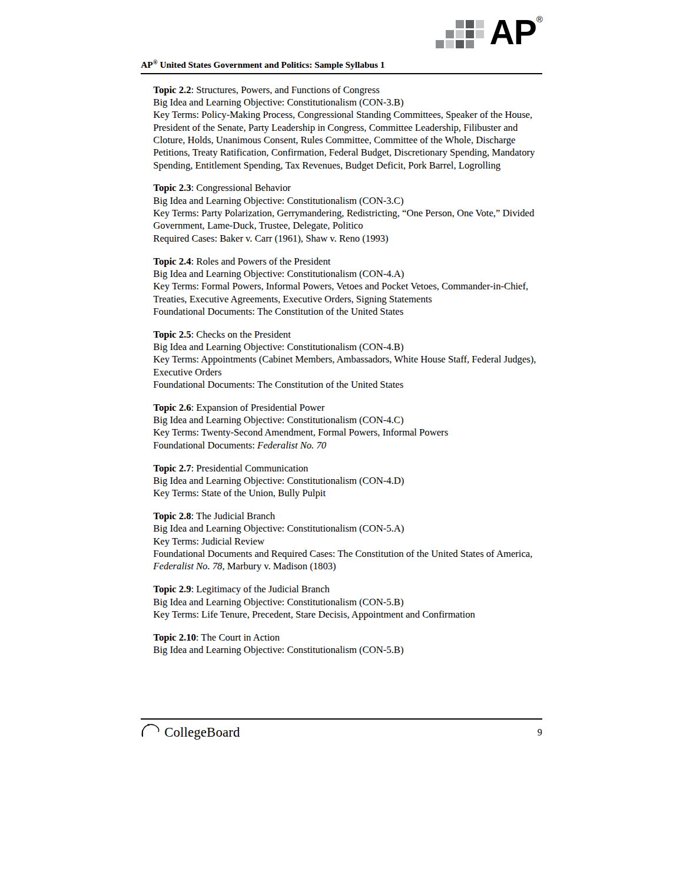AP®
AP® United States Government and Politics: Sample Syllabus 1
Topic 2.2: Structures, Powers, and Functions of Congress
Big Idea and Learning Objective: Constitutionalism (CON-3.B)
Key Terms: Policy-Making Process, Congressional Standing Committees, Speaker of the House, President of the Senate, Party Leadership in Congress, Committee Leadership, Filibuster and Cloture, Holds, Unanimous Consent, Rules Committee, Committee of the Whole, Discharge Petitions, Treaty Ratification, Confirmation, Federal Budget, Discretionary Spending, Mandatory Spending, Entitlement Spending, Tax Revenues, Budget Deficit, Pork Barrel, Logrolling
Topic 2.3: Congressional Behavior
Big Idea and Learning Objective: Constitutionalism (CON-3.C)
Key Terms: Party Polarization, Gerrymandering, Redistricting, “One Person, One Vote,” Divided Government, Lame-Duck, Trustee, Delegate, Politico
Required Cases: Baker v. Carr (1961), Shaw v. Reno (1993)
Topic 2.4: Roles and Powers of the President
Big Idea and Learning Objective: Constitutionalism (CON-4.A)
Key Terms: Formal Powers, Informal Powers, Vetoes and Pocket Vetoes, Commander-in-Chief, Treaties, Executive Agreements, Executive Orders, Signing Statements
Foundational Documents: The Constitution of the United States
Topic 2.5: Checks on the President
Big Idea and Learning Objective: Constitutionalism (CON-4.B)
Key Terms: Appointments (Cabinet Members, Ambassadors, White House Staff, Federal Judges), Executive Orders
Foundational Documents: The Constitution of the United States
Topic 2.6: Expansion of Presidential Power
Big Idea and Learning Objective: Constitutionalism (CON-4.C)
Key Terms: Twenty-Second Amendment, Formal Powers, Informal Powers
Foundational Documents: Federalist No. 70
Topic 2.7: Presidential Communication
Big Idea and Learning Objective: Constitutionalism (CON-4.D)
Key Terms: State of the Union, Bully Pulpit
Topic 2.8: The Judicial Branch
Big Idea and Learning Objective: Constitutionalism (CON-5.A)
Key Terms: Judicial Review
Foundational Documents and Required Cases: The Constitution of the United States of America, Federalist No. 78, Marbury v. Madison (1803)
Topic 2.9: Legitimacy of the Judicial Branch
Big Idea and Learning Objective: Constitutionalism (CON-5.B)
Key Terms: Life Tenure, Precedent, Stare Decisis, Appointment and Confirmation
Topic 2.10: The Court in Action
Big Idea and Learning Objective: Constitutionalism (CON-5.B)
CollegeBoard
9